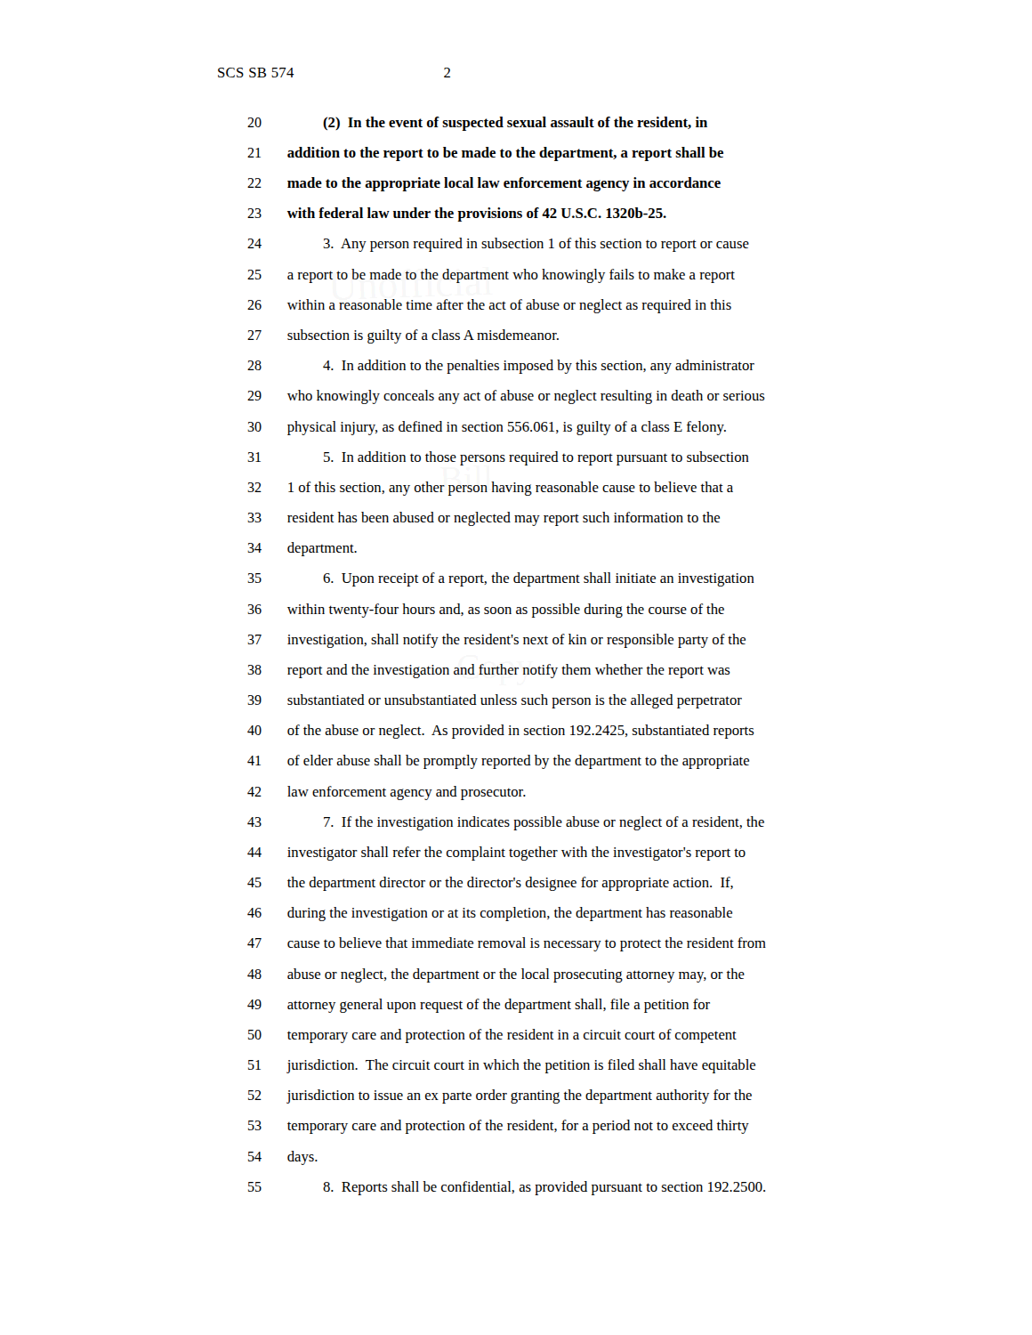Unofficial
Bill
Copy
SCS SB 574
2
20
(2) In the event of suspected sexual assault of the resident, in
21
addition to the report to be made to the department, a report shall be
22
made to the appropriate local law enforcement agency in accordance
23
with federal law under the provisions of 42 U.S.C. 1320b-25.
24
3. Any person required in subsection 1 of this section to report or cause
25
a report to be made to the department who knowingly fails to make a report
26
within a reasonable time after the act of abuse or neglect as required in this
27
subsection is guilty of a class A misdemeanor.
28
4. In addition to the penalties imposed by this section, any administrator
29
who knowingly conceals any act of abuse or neglect resulting in death or serious
30
physical injury, as defined in section 556.061, is guilty of a class E felony.
31
5. In addition to those persons required to report pursuant to subsection
32
1 of this section, any other person having reasonable cause to believe that a
33
resident has been abused or neglected may report such information to the
34
department.
35
6. Upon receipt of a report, the department shall initiate an investigation
36
within twenty-four hours and, as soon as possible during the course of the
37
investigation, shall notify the resident's next of kin or responsible party of the
38
report and the investigation and further notify them whether the report was
39
substantiated or unsubstantiated unless such person is the alleged perpetrator
40
of the abuse or neglect. As provided in section 192.2425, substantiated reports
41
of elder abuse shall be promptly reported by the department to the appropriate
42
law enforcement agency and prosecutor.
43
7. If the investigation indicates possible abuse or neglect of a resident, the
44
investigator shall refer the complaint together with the investigator's report to
45
the department director or the director's designee for appropriate action. If,
46
during the investigation or at its completion, the department has reasonable
47
cause to believe that immediate removal is necessary to protect the resident from
48
abuse or neglect, the department or the local prosecuting attorney may, or the
49
attorney general upon request of the department shall, file a petition for
50
temporary care and protection of the resident in a circuit court of competent
51
jurisdiction. The circuit court in which the petition is filed shall have equitable
52
jurisdiction to issue an ex parte order granting the department authority for the
53
temporary care and protection of the resident, for a period not to exceed thirty
54
days.
55
8. Reports shall be confidential, as provided pursuant to section 192.2500.